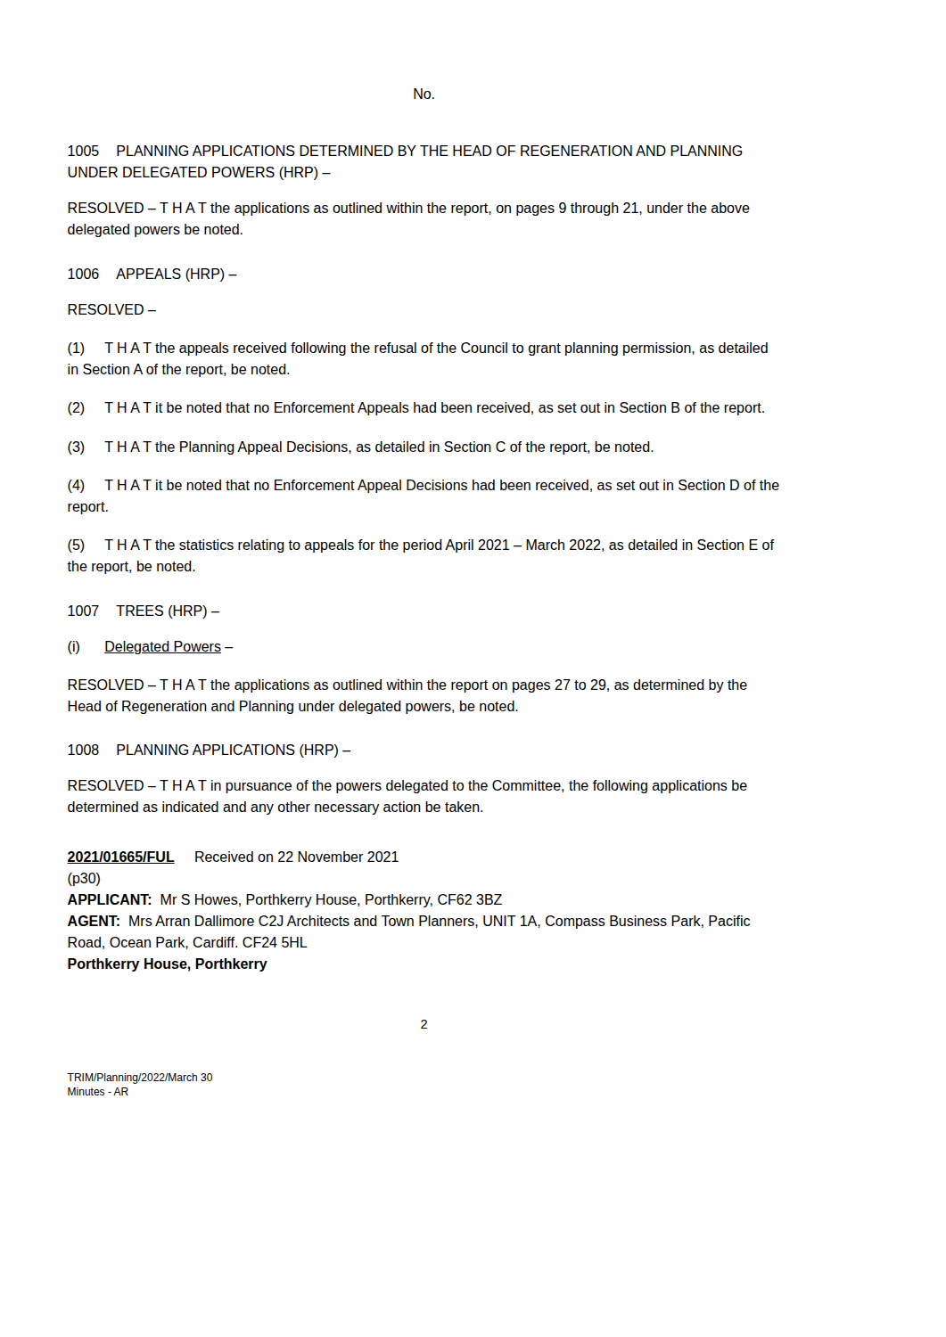No.
1005 PLANNING APPLICATIONS DETERMINED BY THE HEAD OF REGENERATION AND PLANNING UNDER DELEGATED POWERS (HRP) –
RESOLVED – T H A T the applications as outlined within the report, on pages 9 through 21, under the above delegated powers be noted.
1006 APPEALS (HRP) –
RESOLVED –
(1) T H A T the appeals received following the refusal of the Council to grant planning permission, as detailed in Section A of the report, be noted.
(2) T H A T it be noted that no Enforcement Appeals had been received, as set out in Section B of the report.
(3) T H A T the Planning Appeal Decisions, as detailed in Section C of the report, be noted.
(4) T H A T it be noted that no Enforcement Appeal Decisions had been received, as set out in Section D of the report.
(5) T H A T the statistics relating to appeals for the period April 2021 – March 2022, as detailed in Section E of the report, be noted.
1007 TREES (HRP) –
(i) Delegated Powers –
RESOLVED – T H A T the applications as outlined within the report on pages 27 to 29, as determined by the Head of Regeneration and Planning under delegated powers, be noted.
1008 PLANNING APPLICATIONS (HRP) –
RESOLVED – T H A T in pursuance of the powers delegated to the Committee, the following applications be determined as indicated and any other necessary action be taken.
2021/01665/FUL Received on 22 November 2021
(p30)
APPLICANT: Mr S Howes, Porthkerry House, Porthkerry, CF62 3BZ
AGENT: Mrs Arran Dallimore C2J Architects and Town Planners, UNIT 1A, Compass Business Park, Pacific Road, Ocean Park, Cardiff. CF24 5HL
Porthkerry House, Porthkerry
2
TRIM/Planning/2022/March 30
Minutes - AR